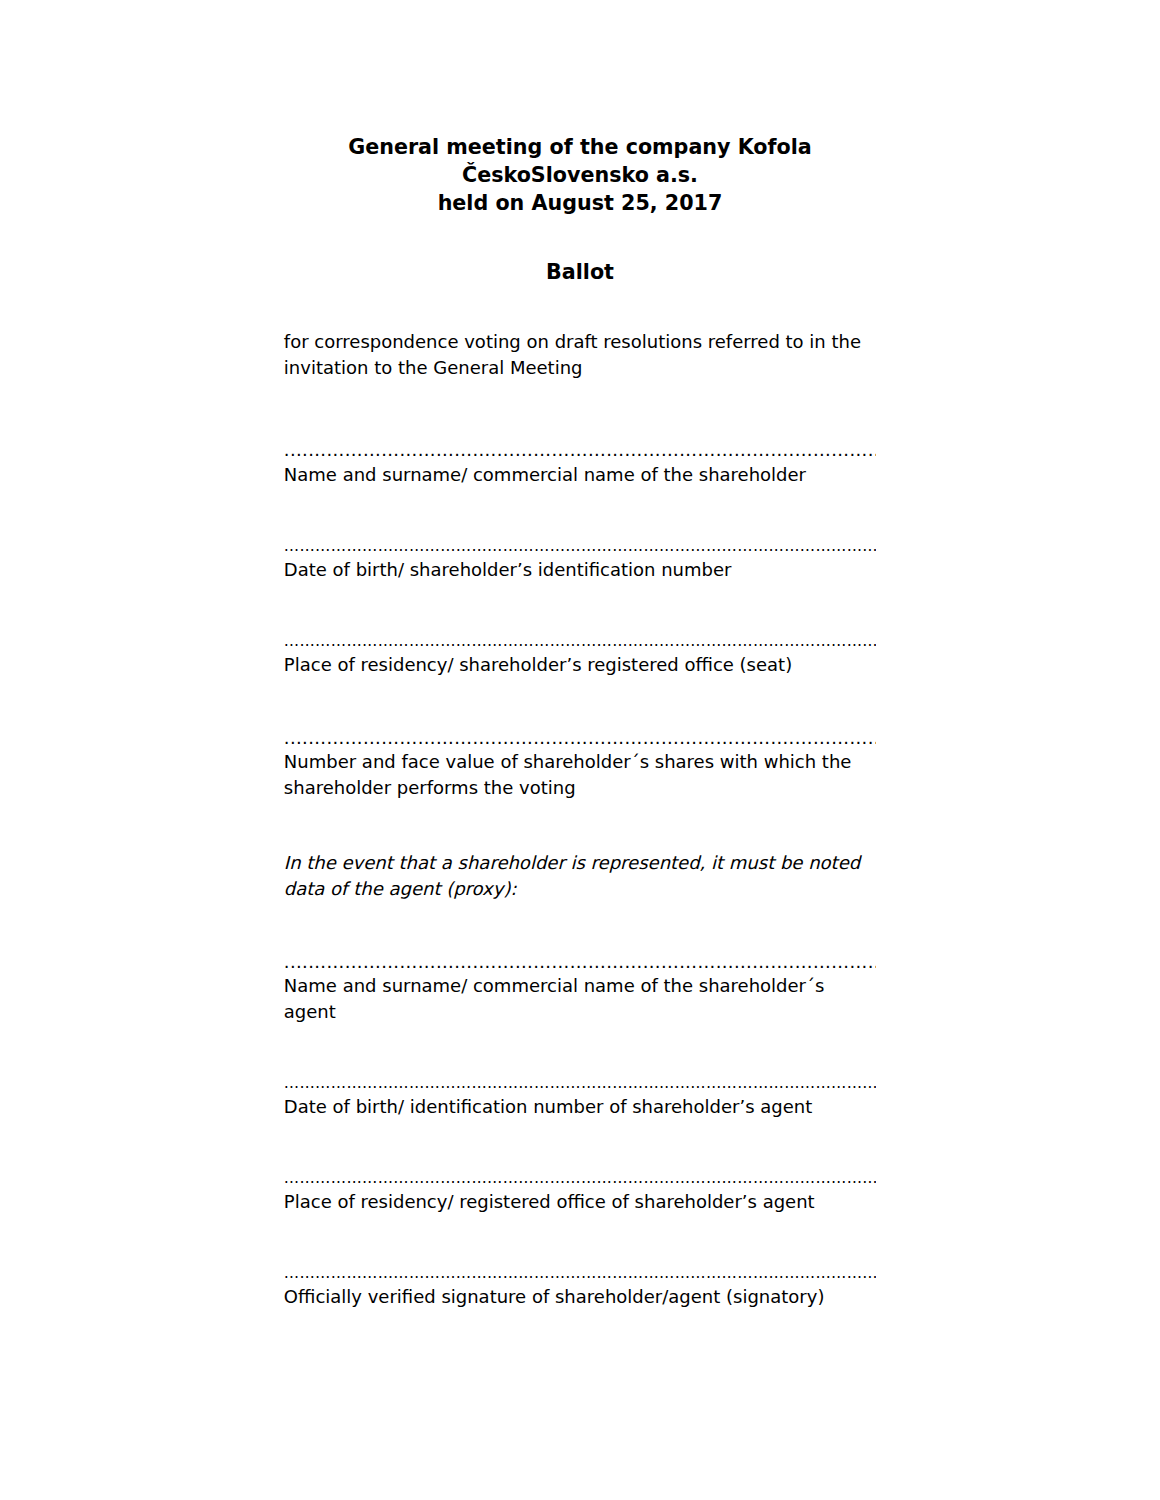General meeting of the company Kofola ČeskoSlovensko a.s.
held on August 25, 2017
Ballot
for correspondence voting on draft resolutions referred to in the invitation to the General Meeting
......................................................................................................................... Name and surname/ commercial name of the shareholder
………………………………………………………………………………………………………………………………………………………… Date of birth/ shareholder’s identification number
………………………………………………………………………………………………………………………………………………………… Place of residency/ shareholder’s registered office (seat)
......................................................................................................................... Number and face value of shareholder´s shares with which the shareholder performs the voting
In the event that a shareholder is represented, it must be noted data of the agent (proxy):
......................................................................................................................... Name and surname/ commercial name of the shareholder´s agent
………………………………………………………………………………………………………………………………………………………… Date of birth/ identification number of shareholder’s agent
………………………………………………………………………………………………………………………………………………………… Place of residency/ registered office of shareholder’s agent
………………………………………………………………………………………………………………………………………………………… Officially verified signature of shareholder/agent (signatory)